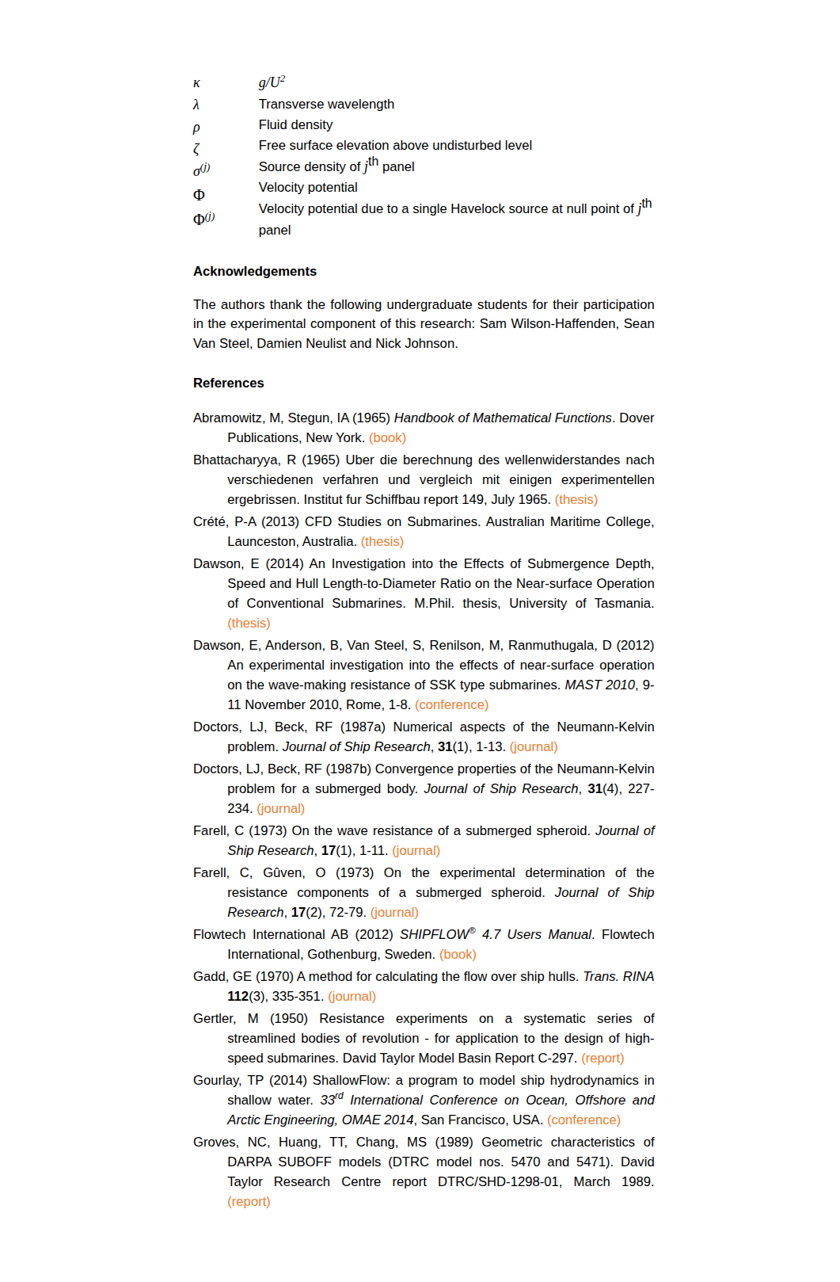κ
g/U2
λ
Transverse wavelength
ρ
Fluid density
ζ
Free surface elevation above undisturbed level
σ(j)
Source density of jth panel
Φ
Velocity potential
Φ(j)
Velocity potential due to a single Havelock source at null point of jth panel
Acknowledgements
The authors thank the following undergraduate students for their participation in the experimental component of this research: Sam Wilson-Haffenden, Sean Van Steel, Damien Neulist and Nick Johnson.
References
Abramowitz, M, Stegun, IA (1965) Handbook of Mathematical Functions. Dover Publications, New York. (book)
Bhattacharyya, R (1965) Uber die berechnung des wellenwiderstandes nach verschiedenen verfahren und vergleich mit einigen experimentellen ergebrissen. Institut fur Schiffbau report 149, July 1965. (thesis)
Crété, P-A (2013) CFD Studies on Submarines. Australian Maritime College, Launceston, Australia. (thesis)
Dawson, E (2014) An Investigation into the Effects of Submergence Depth, Speed and Hull Length-to-Diameter Ratio on the Near-surface Operation of Conventional Submarines. M.Phil. thesis, University of Tasmania. (thesis)
Dawson, E, Anderson, B, Van Steel, S, Renilson, M, Ranmuthugala, D (2012) An experimental investigation into the effects of near-surface operation on the wave-making resistance of SSK type submarines. MAST 2010, 9-11 November 2010, Rome, 1-8. (conference)
Doctors, LJ, Beck, RF (1987a) Numerical aspects of the Neumann-Kelvin problem. Journal of Ship Research, 31(1), 1-13. (journal)
Doctors, LJ, Beck, RF (1987b) Convergence properties of the Neumann-Kelvin problem for a submerged body. Journal of Ship Research, 31(4), 227-234. (journal)
Farell, C (1973) On the wave resistance of a submerged spheroid. Journal of Ship Research, 17(1), 1-11. (journal)
Farell, C, Gûven, O (1973) On the experimental determination of the resistance components of a submerged spheroid. Journal of Ship Research, 17(2), 72-79. (journal)
Flowtech International AB (2012) SHIPFLOW® 4.7 Users Manual. Flowtech International, Gothenburg, Sweden. (book)
Gadd, GE (1970) A method for calculating the flow over ship hulls. Trans. RINA 112(3), 335-351. (journal)
Gertler, M (1950) Resistance experiments on a systematic series of streamlined bodies of revolution - for application to the design of high-speed submarines. David Taylor Model Basin Report C-297. (report)
Gourlay, TP (2014) ShallowFlow: a program to model ship hydrodynamics in shallow water. 33rd International Conference on Ocean, Offshore and Arctic Engineering, OMAE 2014, San Francisco, USA. (conference)
Groves, NC, Huang, TT, Chang, MS (1989) Geometric characteristics of DARPA SUBOFF models (DTRC model nos. 5470 and 5471). David Taylor Research Centre report DTRC/SHD-1298-01, March 1989. (report)